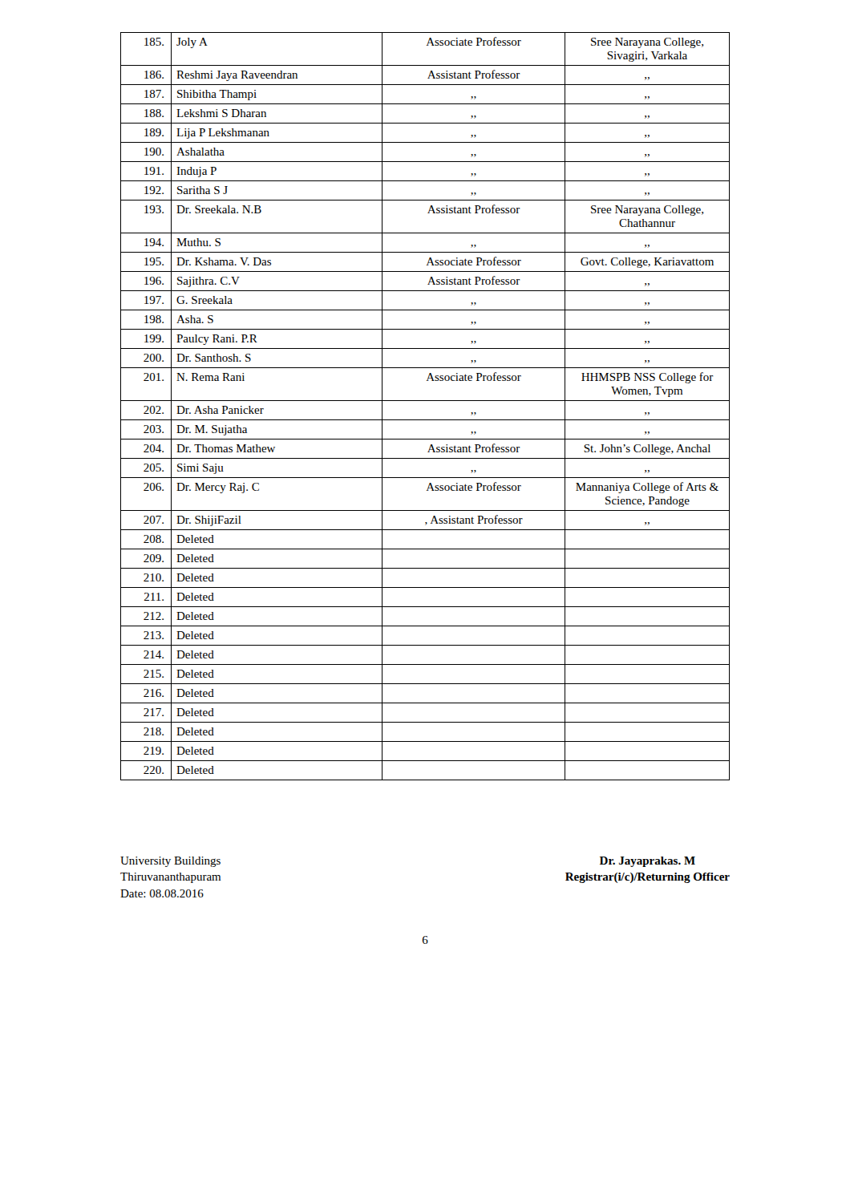| 185. | Joly A | Associate Professor | Sree Narayana College, Sivagiri, Varkala |
| 186. | Reshmi Jaya Raveendran | Assistant Professor | ,, |
| 187. | Shibitha Thampi | ,, | ,, |
| 188. | Lekshmi S Dharan | ,, | ,, |
| 189. | Lija P Lekshmanan | ,, | ,, |
| 190. | Ashalatha | ,, | ,, |
| 191. | Induja P | ,, | ,, |
| 192. | Saritha S J | ,, | ,, |
| 193. | Dr. Sreekala. N.B | Assistant Professor | Sree Narayana College, Chathannur |
| 194. | Muthu. S | ,, | ,, |
| 195. | Dr. Kshama. V. Das | Associate Professor | Govt. College, Kariavattom |
| 196. | Sajithra. C.V | Assistant Professor | ,, |
| 197. | G. Sreekala | ,, | ,, |
| 198. | Asha. S | ,, | ,, |
| 199. | Paulcy Rani. P.R | ,, | ,, |
| 200. | Dr. Santhosh. S | ,, | ,, |
| 201. | N. Rema Rani | Associate Professor | HHMSPB NSS College for Women, Tvpm |
| 202. | Dr. Asha Panicker | ,, | ,, |
| 203. | Dr. M. Sujatha | ,, | ,, |
| 204. | Dr. Thomas Mathew | Assistant Professor | St. John’s College, Anchal |
| 205. | Simi Saju | ,, | ,, |
| 206. | Dr. Mercy Raj. C | Associate Professor | Mannaniya College of Arts & Science, Pandoge |
| 207. | Dr. ShijiFazil | , Assistant Professor | ,, |
| 208. | Deleted | | |
| 209. | Deleted | | |
| 210. | Deleted | | |
| 211. | Deleted | | |
| 212. | Deleted | | |
| 213. | Deleted | | |
| 214. | Deleted | | |
| 215. | Deleted | | |
| 216. | Deleted | | |
| 217. | Deleted | | |
| 218. | Deleted | | |
| 219. | Deleted | | |
| 220. | Deleted | | |
University Buildings
Thiruvananthapuram
Date: 08.08.2016
Dr. Jayaprakas. M
Registrar(i/c)/Returning Officer
6